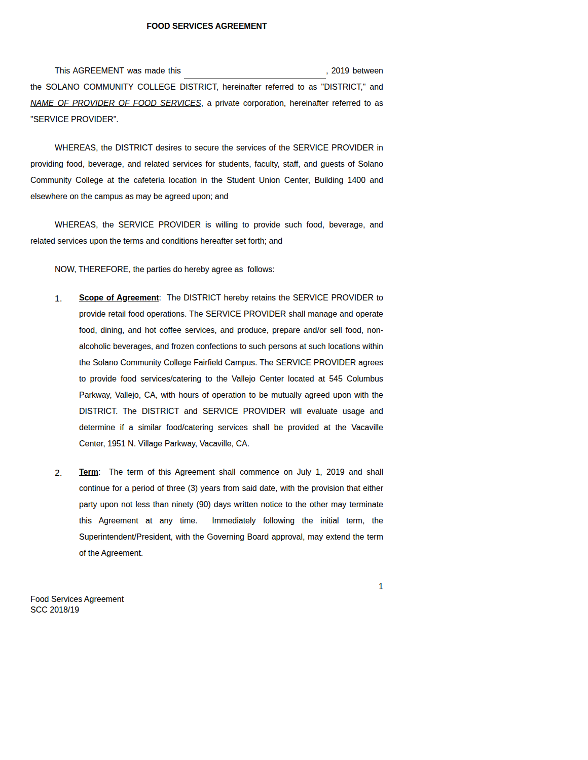FOOD SERVICES AGREEMENT
This AGREEMENT was made this , 2019 between the SOLANO COMMUNITY COLLEGE DISTRICT, hereinafter referred to as "DISTRICT," and NAME OF PROVIDER OF FOOD SERVICES, a private corporation, hereinafter referred to as "SERVICE PROVIDER".
WHEREAS, the DISTRICT desires to secure the services of the SERVICE PROVIDER in providing food, beverage, and related services for students, faculty, staff, and guests of Solano Community College at the cafeteria location in the Student Union Center, Building 1400 and elsewhere on the campus as may be agreed upon; and
WHEREAS, the SERVICE PROVIDER is willing to provide such food, beverage, and related services upon the terms and conditions hereafter set forth; and
NOW, THEREFORE, the parties do hereby agree as follows:
Scope of Agreement: The DISTRICT hereby retains the SERVICE PROVIDER to provide retail food operations. The SERVICE PROVIDER shall manage and operate food, dining, and hot coffee services, and produce, prepare and/or sell food, non-alcoholic beverages, and frozen confections to such persons at such locations within the Solano Community College Fairfield Campus. The SERVICE PROVIDER agrees to provide food services/catering to the Vallejo Center located at 545 Columbus Parkway, Vallejo, CA, with hours of operation to be mutually agreed upon with the DISTRICT. The DISTRICT and SERVICE PROVIDER will evaluate usage and determine if a similar food/catering services shall be provided at the Vacaville Center, 1951 N. Village Parkway, Vacaville, CA.
Term: The term of this Agreement shall commence on July 1, 2019 and shall continue for a period of three (3) years from said date, with the provision that either party upon not less than ninety (90) days written notice to the other may terminate this Agreement at any time. Immediately following the initial term, the Superintendent/President, with the Governing Board approval, may extend the term of the Agreement.
1
Food Services Agreement
SCC 2018/19